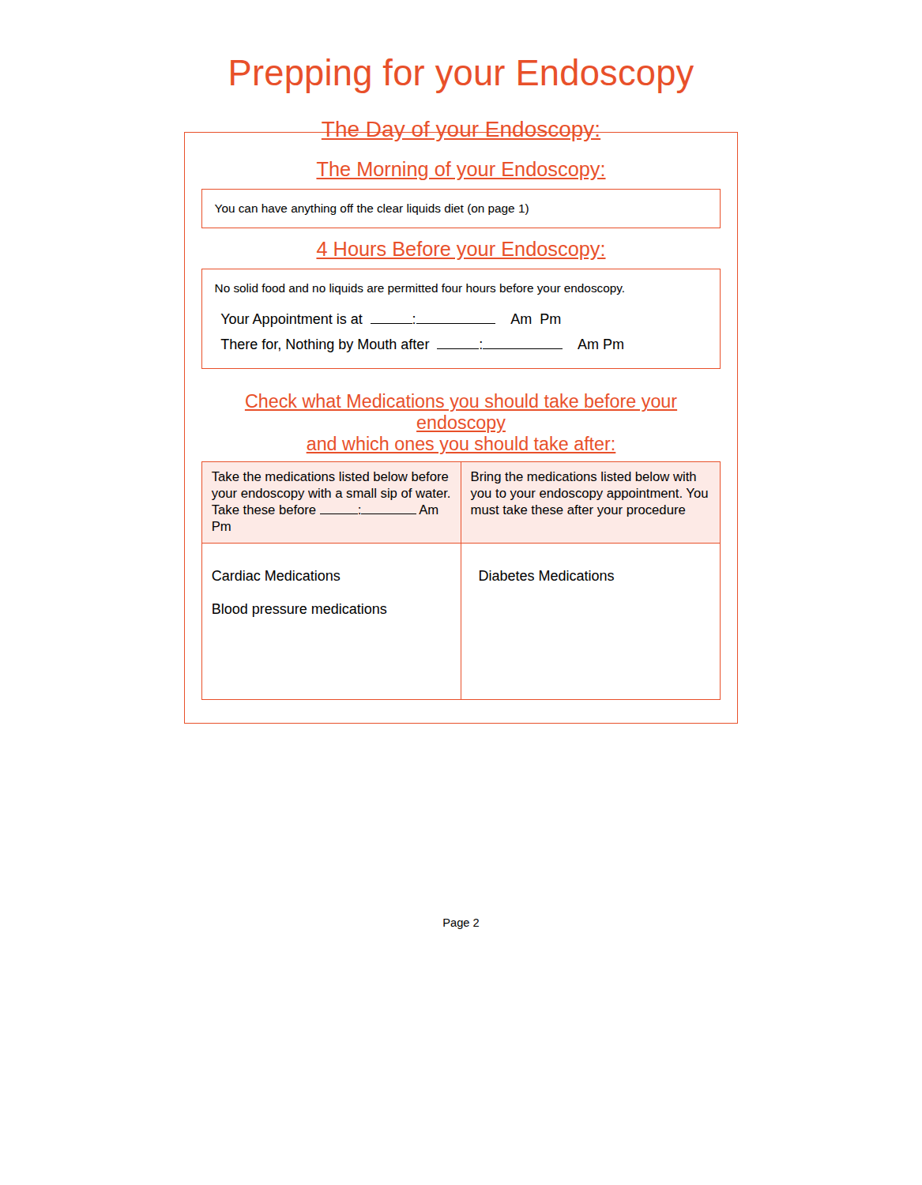Prepping for your Endoscopy
The Day of your Endoscopy:
The Morning of your Endoscopy:
You can have anything off the clear liquids diet (on page 1)
4 Hours Before your Endoscopy:
No solid food and no liquids are permitted four hours before your endoscopy.
Your Appointment is at : Am Pm
There for, Nothing by Mouth after : Am Pm
Check what Medications you should take before your endoscopy
and which ones you should take after:
| Take the medications listed below before your endoscopy with a small sip of water. Take these before : Am Pm | Bring the medications listed below with you to your endoscopy appointment. You must take these after your procedure |
| Cardiac Medications Blood pressure medications | Diabetes Medications |
Page 2